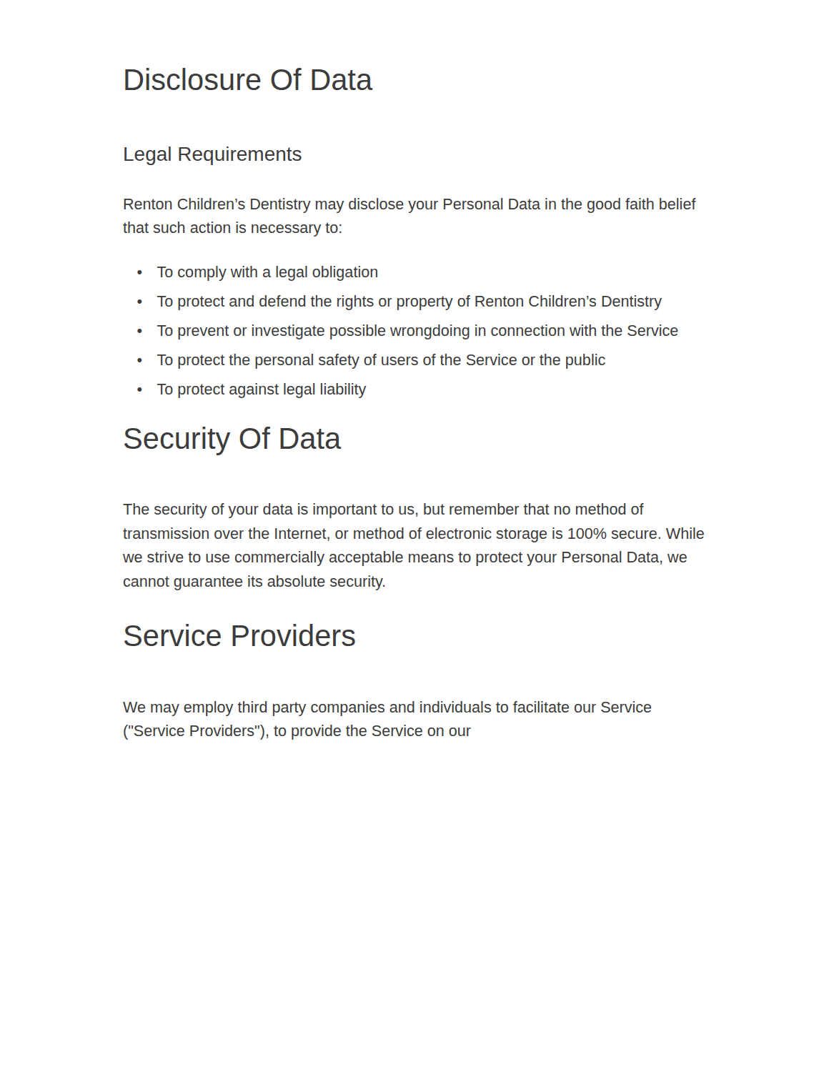Disclosure Of Data
Legal Requirements
Renton Children’s Dentistry may disclose your Personal Data in the good faith belief that such action is necessary to:
To comply with a legal obligation
To protect and defend the rights or property of Renton Children’s Dentistry
To prevent or investigate possible wrongdoing in connection with the Service
To protect the personal safety of users of the Service or the public
To protect against legal liability
Security Of Data
The security of your data is important to us, but remember that no method of transmission over the Internet, or method of electronic storage is 100% secure. While we strive to use commercially acceptable means to protect your Personal Data, we cannot guarantee its absolute security.
Service Providers
We may employ third party companies and individuals to facilitate our Service ("Service Providers"), to provide the Service on our